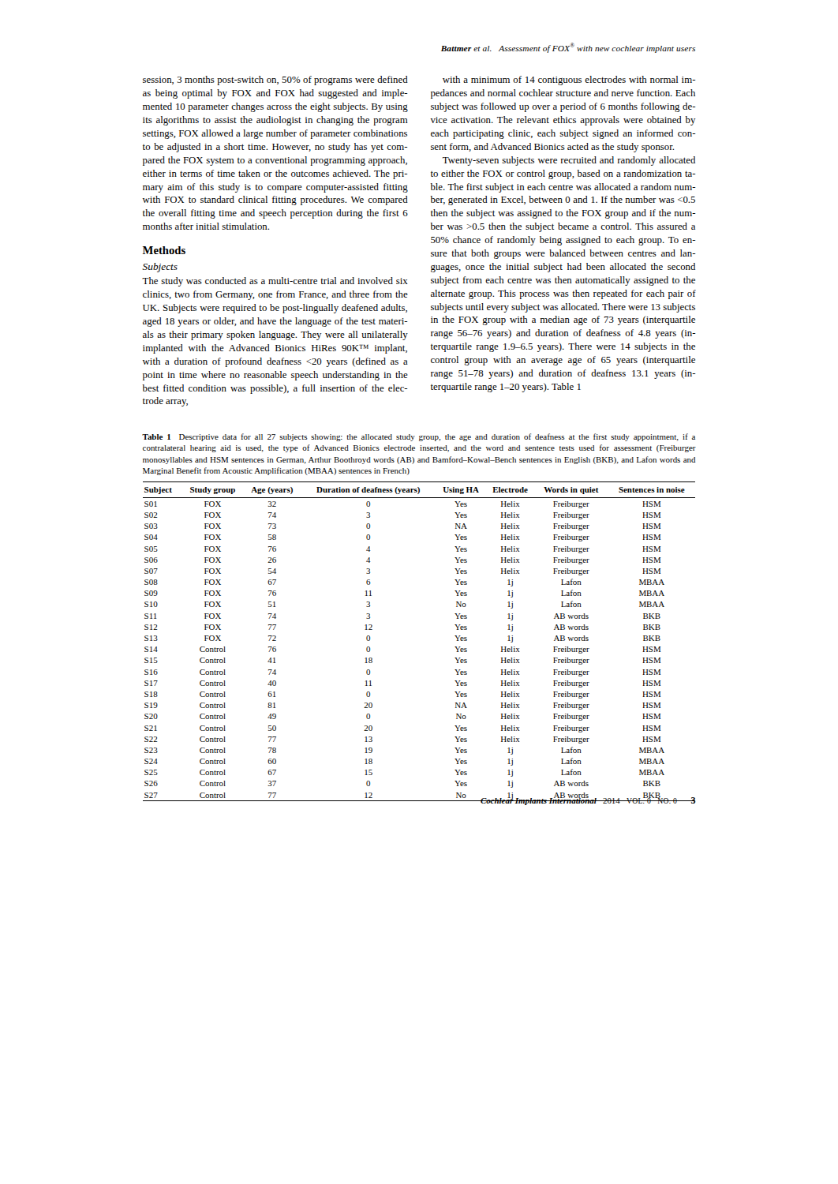Battmer et al. Assessment of FOX® with new cochlear implant users
session, 3 months post-switch on, 50% of programs were defined as being optimal by FOX and FOX had suggested and implemented 10 parameter changes across the eight subjects. By using its algorithms to assist the audiologist in changing the program settings, FOX allowed a large number of parameter combinations to be adjusted in a short time. However, no study has yet compared the FOX system to a conventional programming approach, either in terms of time taken or the outcomes achieved. The primary aim of this study is to compare computer-assisted fitting with FOX to standard clinical fitting procedures. We compared the overall fitting time and speech perception during the first 6 months after initial stimulation.
Methods
Subjects
The study was conducted as a multi-centre trial and involved six clinics, two from Germany, one from France, and three from the UK. Subjects were required to be post-lingually deafened adults, aged 18 years or older, and have the language of the test materials as their primary spoken language. They were all unilaterally implanted with the Advanced Bionics HiRes 90K™ implant, with a duration of profound deafness <20 years (defined as a point in time where no reasonable speech understanding in the best fitted condition was possible), a full insertion of the electrode array,
with a minimum of 14 contiguous electrodes with normal impedances and normal cochlear structure and nerve function. Each subject was followed up over a period of 6 months following device activation. The relevant ethics approvals were obtained by each participating clinic, each subject signed an informed consent form, and Advanced Bionics acted as the study sponsor.
Twenty-seven subjects were recruited and randomly allocated to either the FOX or control group, based on a randomization table. The first subject in each centre was allocated a random number, generated in Excel, between 0 and 1. If the number was <0.5 then the subject was assigned to the FOX group and if the number was >0.5 then the subject became a control. This assured a 50% chance of randomly being assigned to each group. To ensure that both groups were balanced between centres and languages, once the initial subject had been allocated the second subject from each centre was then automatically assigned to the alternate group. This process was then repeated for each pair of subjects until every subject was allocated. There were 13 subjects in the FOX group with a median age of 73 years (interquartile range 56–76 years) and duration of deafness of 4.8 years (interquartile range 1.9–6.5 years). There were 14 subjects in the control group with an average age of 65 years (interquartile range 51–78 years) and duration of deafness 13.1 years (interquartile range 1–20 years). Table 1
Table 1 Descriptive data for all 27 subjects showing: the allocated study group, the age and duration of deafness at the first study appointment, if a contralateral hearing aid is used, the type of Advanced Bionics electrode inserted, and the word and sentence tests used for assessment (Freiburger monosyllables and HSM sentences in German, Arthur Boothroyd words (AB) and Bamford–Kowal–Bench sentences in English (BKB), and Lafon words and Marginal Benefit from Acoustic Amplification (MBAA) sentences in French)
| Subject | Study group | Age (years) | Duration of deafness (years) | Using HA | Electrode | Words in quiet | Sentences in noise |
| --- | --- | --- | --- | --- | --- | --- | --- |
| S01 | FOX | 32 | 0 | Yes | Helix | Freiburger | HSM |
| S02 | FOX | 74 | 3 | Yes | Helix | Freiburger | HSM |
| S03 | FOX | 73 | 0 | NA | Helix | Freiburger | HSM |
| S04 | FOX | 58 | 0 | Yes | Helix | Freiburger | HSM |
| S05 | FOX | 76 | 4 | Yes | Helix | Freiburger | HSM |
| S06 | FOX | 26 | 4 | Yes | Helix | Freiburger | HSM |
| S07 | FOX | 54 | 3 | Yes | Helix | Freiburger | HSM |
| S08 | FOX | 67 | 6 | Yes | 1j | Lafon | MBAA |
| S09 | FOX | 76 | 11 | Yes | 1j | Lafon | MBAA |
| S10 | FOX | 51 | 3 | No | 1j | Lafon | MBAA |
| S11 | FOX | 74 | 3 | Yes | 1j | AB words | BKB |
| S12 | FOX | 77 | 12 | Yes | 1j | AB words | BKB |
| S13 | FOX | 72 | 0 | Yes | 1j | AB words | BKB |
| S14 | Control | 76 | 0 | Yes | Helix | Freiburger | HSM |
| S15 | Control | 41 | 18 | Yes | Helix | Freiburger | HSM |
| S16 | Control | 74 | 0 | Yes | Helix | Freiburger | HSM |
| S17 | Control | 40 | 11 | Yes | Helix | Freiburger | HSM |
| S18 | Control | 61 | 0 | Yes | Helix | Freiburger | HSM |
| S19 | Control | 81 | 20 | NA | Helix | Freiburger | HSM |
| S20 | Control | 49 | 0 | No | Helix | Freiburger | HSM |
| S21 | Control | 50 | 20 | Yes | Helix | Freiburger | HSM |
| S22 | Control | 77 | 13 | Yes | Helix | Freiburger | HSM |
| S23 | Control | 78 | 19 | Yes | 1j | Lafon | MBAA |
| S24 | Control | 60 | 18 | Yes | 1j | Lafon | MBAA |
| S25 | Control | 67 | 15 | Yes | 1j | Lafon | MBAA |
| S26 | Control | 37 | 0 | Yes | 1j | AB words | BKB |
| S27 | Control | 77 | 12 | No | 1j | AB words | BKB |
Cochlear Implants International 2014 VOL. 0 NO. 03